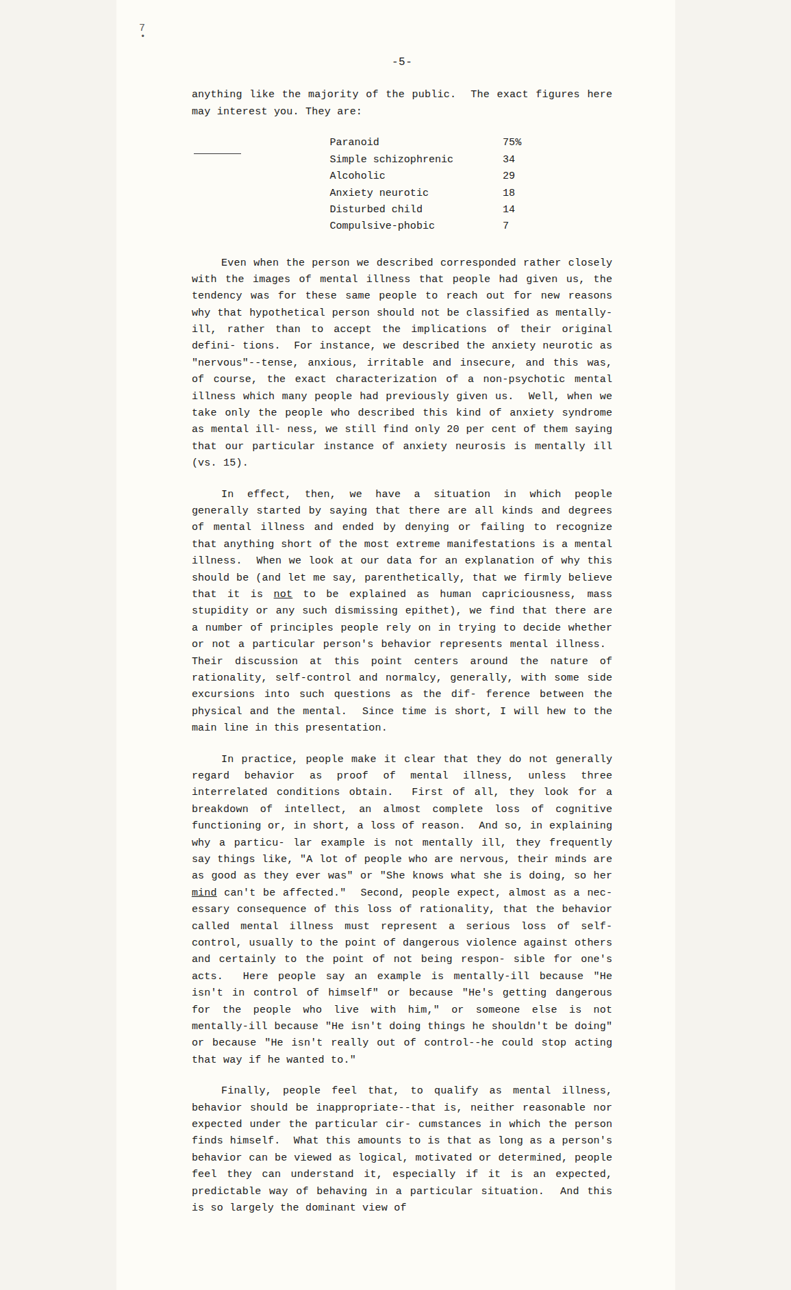7•
-5-
anything like the majority of the public. The exact figures here may interest you. They are:
| Paranoid | 75% |
| Simple schizophrenic | 34 |
| Alcoholic | 29 |
| Anxiety neurotic | 18 |
| Disturbed child | 14 |
| Compulsive-phobic | 7 |
Even when the person we described corresponded rather closely with the images of mental illness that people had given us, the tendency was for these same people to reach out for new reasons why that hypothetical person should not be classified as mentally-ill, rather than to accept the implications of their original defini- tions. For instance, we described the anxiety neurotic as "nervous"--tense, anxious, irritable and insecure, and this was, of course, the exact characterization of a non-psychotic mental illness which many people had previously given us. Well, when we take only the people who described this kind of anxiety syndrome as mental ill- ness, we still find only 20 per cent of them saying that our particular instance of anxiety neurosis is mentally ill (vs. 15).
In effect, then, we have a situation in which people generally started by saying that there are all kinds and degrees of mental illness and ended by denying or failing to recognize that anything short of the most extreme manifestations is a mental illness. When we look at our data for an explanation of why this should be (and let me say, parenthetically, that we firmly believe that it is not to be explained as human capriciousness, mass stupidity or any such dismissing epithet), we find that there are a number of principles people rely on in trying to decide whether or not a particular person's behavior represents mental illness. Their discussion at this point centers around the nature of rationality, self-control and normalcy, generally, with some side excursions into such questions as the dif- ference between the physical and the mental. Since time is short, I will hew to the main line in this presentation.
In practice, people make it clear that they do not generally regard behavior as proof of mental illness, unless three interrelated conditions obtain. First of all, they look for a breakdown of intellect, an almost complete loss of cognitive functioning or, in short, a loss of reason. And so, in explaining why a particu- lar example is not mentally ill, they frequently say things like, "A lot of people who are nervous, their minds are as good as they ever was" or "She knows what she is doing, so her mind can't be affected." Second, people expect, almost as a nec- essary consequence of this loss of rationality, that the behavior called mental illness must represent a serious loss of self-control, usually to the point of dangerous violence against others and certainly to the point of not being respon- sible for one's acts. Here people say an example is mentally-ill because "He isn't in control of himself" or because "He's getting dangerous for the people who live with him," or someone else is not mentally-ill because "He isn't doing things he shouldn't be doing" or because "He isn't really out of control--he could stop acting that way if he wanted to."
Finally, people feel that, to qualify as mental illness, behavior should be inappropriate--that is, neither reasonable nor expected under the particular cir- cumstances in which the person finds himself. What this amounts to is that as long as a person's behavior can be viewed as logical, motivated or determined, people feel they can understand it, especially if it is an expected, predictable way of behaving in a particular situation. And this is so largely the dominant view of